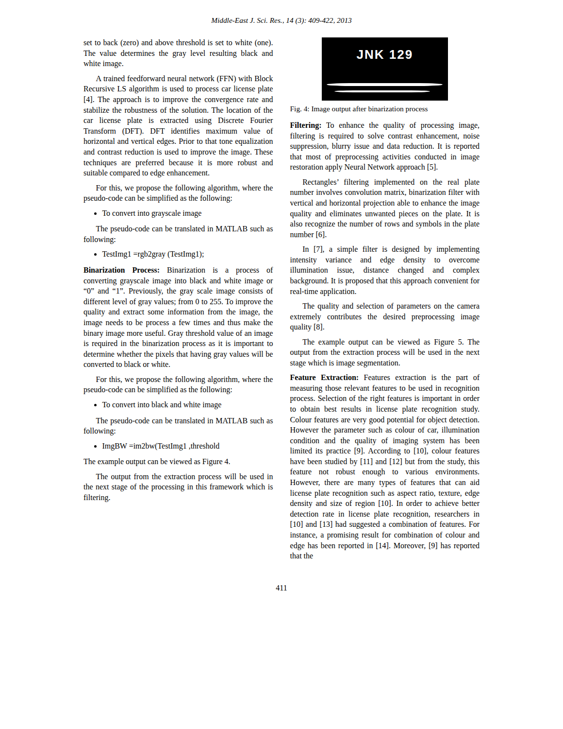Middle-East J. Sci. Res., 14 (3): 409-422, 2013
set to back (zero) and above threshold is set to white (one). The value determines the gray level resulting black and white image.
A trained feedforward neural network (FFN) with Block Recursive LS algorithm is used to process car license plate [4]. The approach is to improve the convergence rate and stabilize the robustness of the solution. The location of the car license plate is extracted using Discrete Fourier Transform (DFT). DFT identifies maximum value of horizontal and vertical edges. Prior to that tone equalization and contrast reduction is used to improve the image. These techniques are preferred because it is more robust and suitable compared to edge enhancement.
For this, we propose the following algorithm, where the pseudo-code can be simplified as the following:
To convert into grayscale image
The pseudo-code can be translated in MATLAB such as following:
TestImg1 =rgb2gray (TestImg1);
Binarization Process:
Binarization is a process of converting grayscale image into black and white image or “0” and “1”. Previously, the gray scale image consists of different level of gray values; from 0 to 255. To improve the quality and extract some information from the image, the image needs to be process a few times and thus make the binary image more useful. Gray threshold value of an image is required in the binarization process as it is important to determine whether the pixels that having gray values will be converted to black or white.
For this, we propose the following algorithm, where the pseudo-code can be simplified as the following:
To convert into black and white image
The pseudo-code can be translated in MATLAB such as following:
ImgBW =im2bw(TestImg1 ,threshold
The example output can be viewed as Figure 4.
The output from the extraction process will be used in the next stage of the processing in this framework which is filtering.
JNK 129
Fig. 4: Image output after binarization process
Filtering:
To enhance the quality of processing image, filtering is required to solve contrast enhancement, noise suppression, blurry issue and data reduction. It is reported that most of preprocessing activities conducted in image restoration apply Neural Network approach [5].
Rectangles’ filtering implemented on the real plate number involves convolution matrix, binarization filter with vertical and horizontal projection able to enhance the image quality and eliminates unwanted pieces on the plate. It is also recognize the number of rows and symbols in the plate number [6].
In [7], a simple filter is designed by implementing intensity variance and edge density to overcome illumination issue, distance changed and complex background. It is proposed that this approach convenient for real-time application.
The quality and selection of parameters on the camera extremely contributes the desired preprocessing image quality [8].
The example output can be viewed as Figure 5. The output from the extraction process will be used in the next stage which is image segmentation.
Feature Extraction:
Features extraction is the part of measuring those relevant features to be used in recognition process. Selection of the right features is important in order to obtain best results in license plate recognition study. Colour features are very good potential for object detection. However the parameter such as colour of car, illumination condition and the quality of imaging system has been limited its practice [9]. According to [10], colour features have been studied by [11] and [12] but from the study, this feature not robust enough to various environments. However, there are many types of features that can aid license plate recognition such as aspect ratio, texture, edge density and size of region [10]. In order to achieve better detection rate in license plate recognition, researchers in [10] and [13] had suggested a combination of features. For instance, a promising result for combination of colour and edge has been reported in [14]. Moreover, [9] has reported that the
411